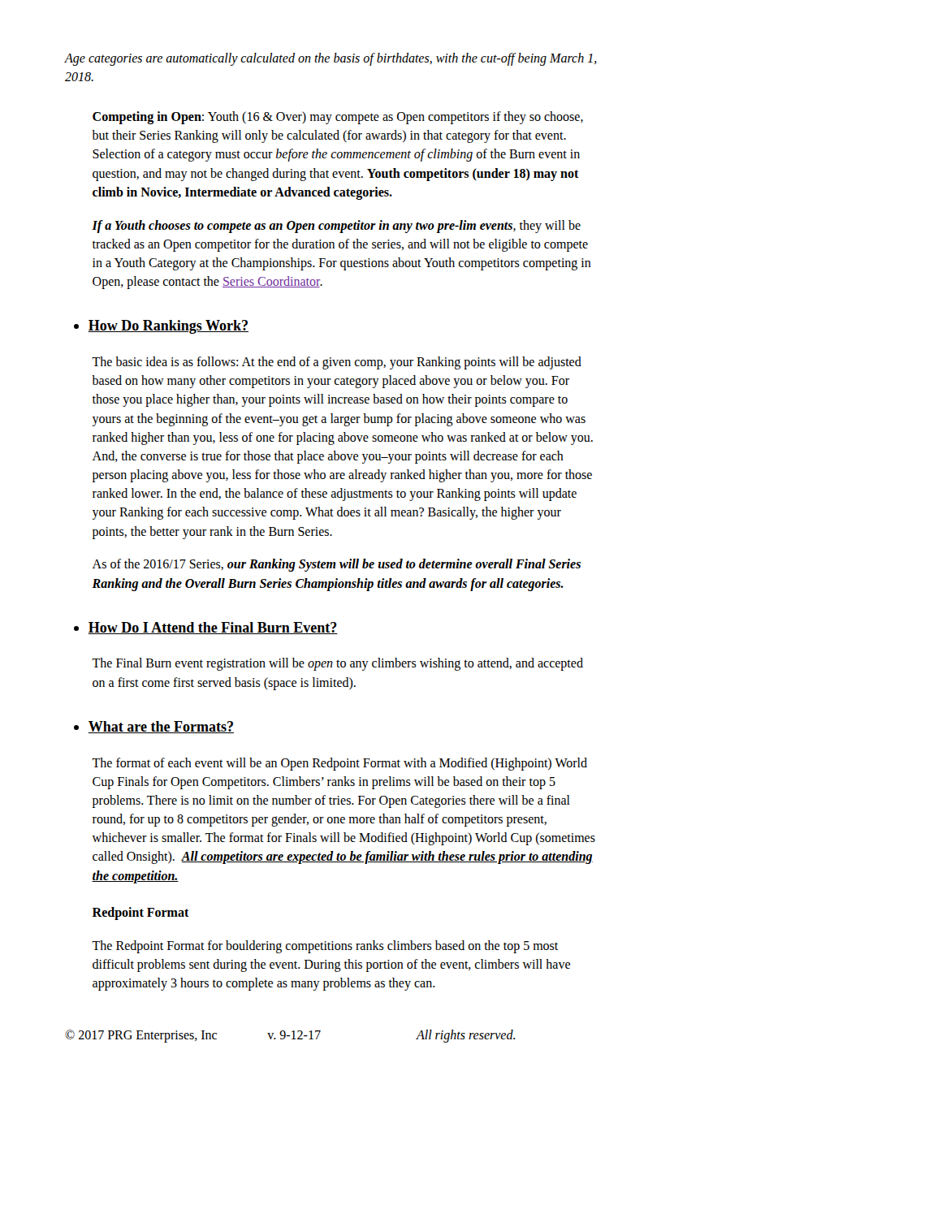Age categories are automatically calculated on the basis of birthdates, with the cut-off being March 1, 2018.
Competing in Open: Youth (16 & Over) may compete as Open competitors if they so choose, but their Series Ranking will only be calculated (for awards) in that category for that event. Selection of a category must occur before the commencement of climbing of the Burn event in question, and may not be changed during that event. Youth competitors (under 18) may not climb in Novice, Intermediate or Advanced categories.
If a Youth chooses to compete as an Open competitor in any two pre-lim events, they will be tracked as an Open competitor for the duration of the series, and will not be eligible to compete in a Youth Category at the Championships. For questions about Youth competitors competing in Open, please contact the Series Coordinator.
How Do Rankings Work?
The basic idea is as follows: At the end of a given comp, your Ranking points will be adjusted based on how many other competitors in your category placed above you or below you. For those you place higher than, your points will increase based on how their points compare to yours at the beginning of the event–you get a larger bump for placing above someone who was ranked higher than you, less of one for placing above someone who was ranked at or below you. And, the converse is true for those that place above you–your points will decrease for each person placing above you, less for those who are already ranked higher than you, more for those ranked lower. In the end, the balance of these adjustments to your Ranking points will update your Ranking for each successive comp. What does it all mean? Basically, the higher your points, the better your rank in the Burn Series.
As of the 2016/17 Series, our Ranking System will be used to determine overall Final Series Ranking and the Overall Burn Series Championship titles and awards for all categories.
How Do I Attend the Final Burn Event?
The Final Burn event registration will be open to any climbers wishing to attend, and accepted on a first come first served basis (space is limited).
What are the Formats?
The format of each event will be an Open Redpoint Format with a Modified (Highpoint) World Cup Finals for Open Competitors. Climbers’ ranks in prelims will be based on their top 5 problems. There is no limit on the number of tries. For Open Categories there will be a final round, for up to 8 competitors per gender, or one more than half of competitors present, whichever is smaller. The format for Finals will be Modified (Highpoint) World Cup (sometimes called Onsight). All competitors are expected to be familiar with these rules prior to attending the competition.
Redpoint Format
The Redpoint Format for bouldering competitions ranks climbers based on the top 5 most difficult problems sent during the event. During this portion of the event, climbers will have approximately 3 hours to complete as many problems as they can.
© 2017 PRG Enterprises, Inc
v. 9-12-17
All rights reserved.